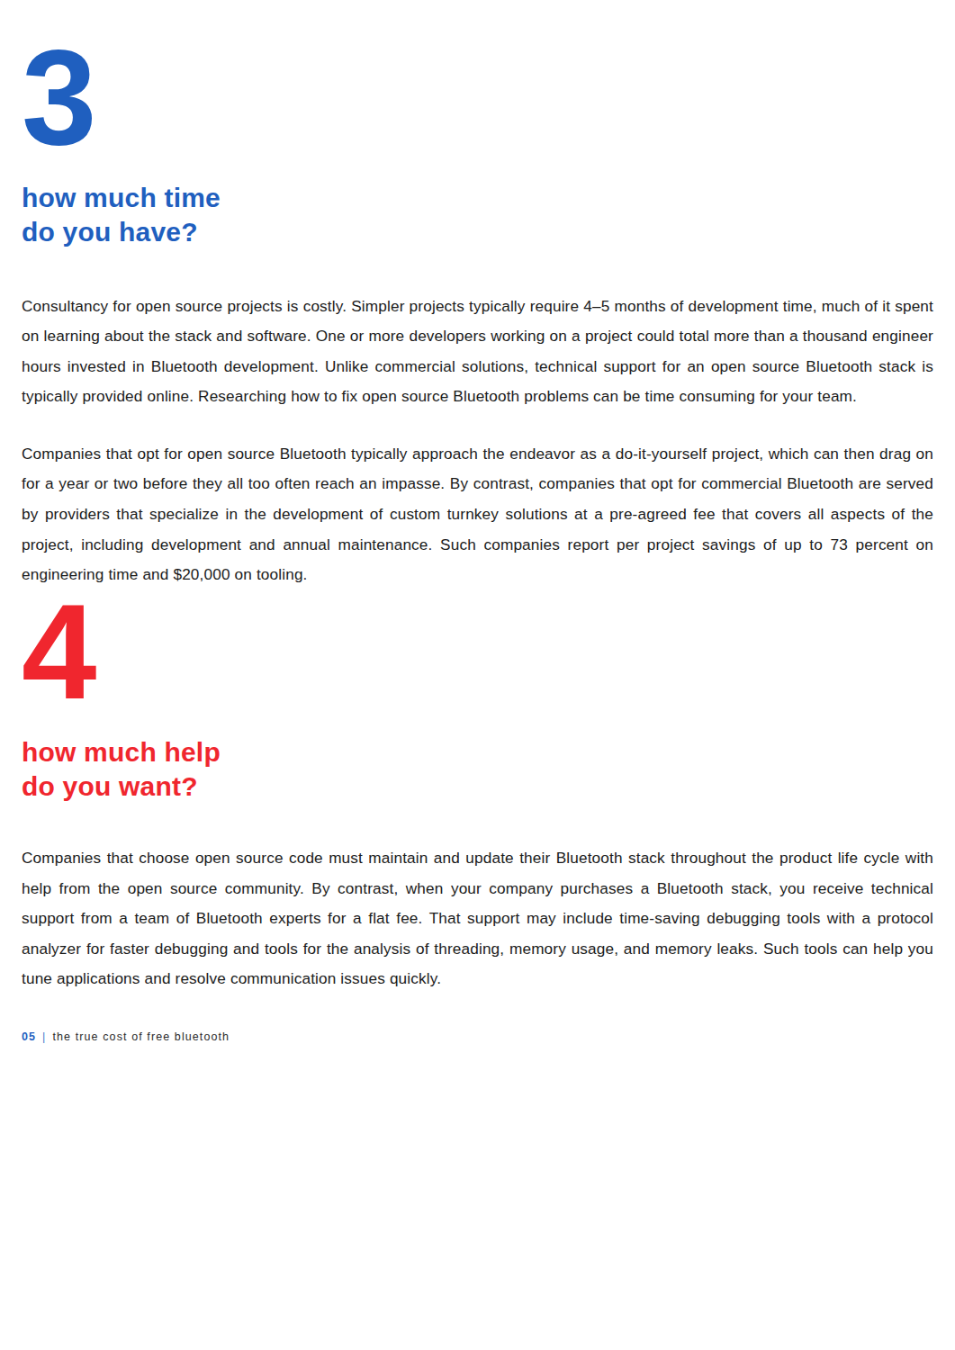3
how much time
do you have?
Consultancy for open source projects is costly. Simpler projects typically require 4–5 months of development time, much of it spent on learning about the stack and software. One or more developers working on a project could total more than a thousand engineer hours invested in Bluetooth development. Unlike commercial solutions, technical support for an open source Bluetooth stack is typically provided online. Researching how to fix open source Bluetooth problems can be time consuming for your team.
Companies that opt for open source Bluetooth typically approach the endeavor as a do-it-yourself project, which can then drag on for a year or two before they all too often reach an impasse. By contrast, companies that opt for commercial Bluetooth are served by providers that specialize in the development of custom turnkey solutions at a pre-agreed fee that covers all aspects of the project, including development and annual maintenance. Such companies report per project savings of up to 73 percent on engineering time and $20,000 on tooling.
4
how much help
do you want?
Companies that choose open source code must maintain and update their Bluetooth stack throughout the product life cycle with help from the open source community. By contrast, when your company purchases a Bluetooth stack, you receive technical support from a team of Bluetooth experts for a flat fee. That support may include time-saving debugging tools with a protocol analyzer for faster debugging and tools for the analysis of threading, memory usage, and memory leaks. Such tools can help you tune applications and resolve communication issues quickly.
05|the true cost of free bluetooth